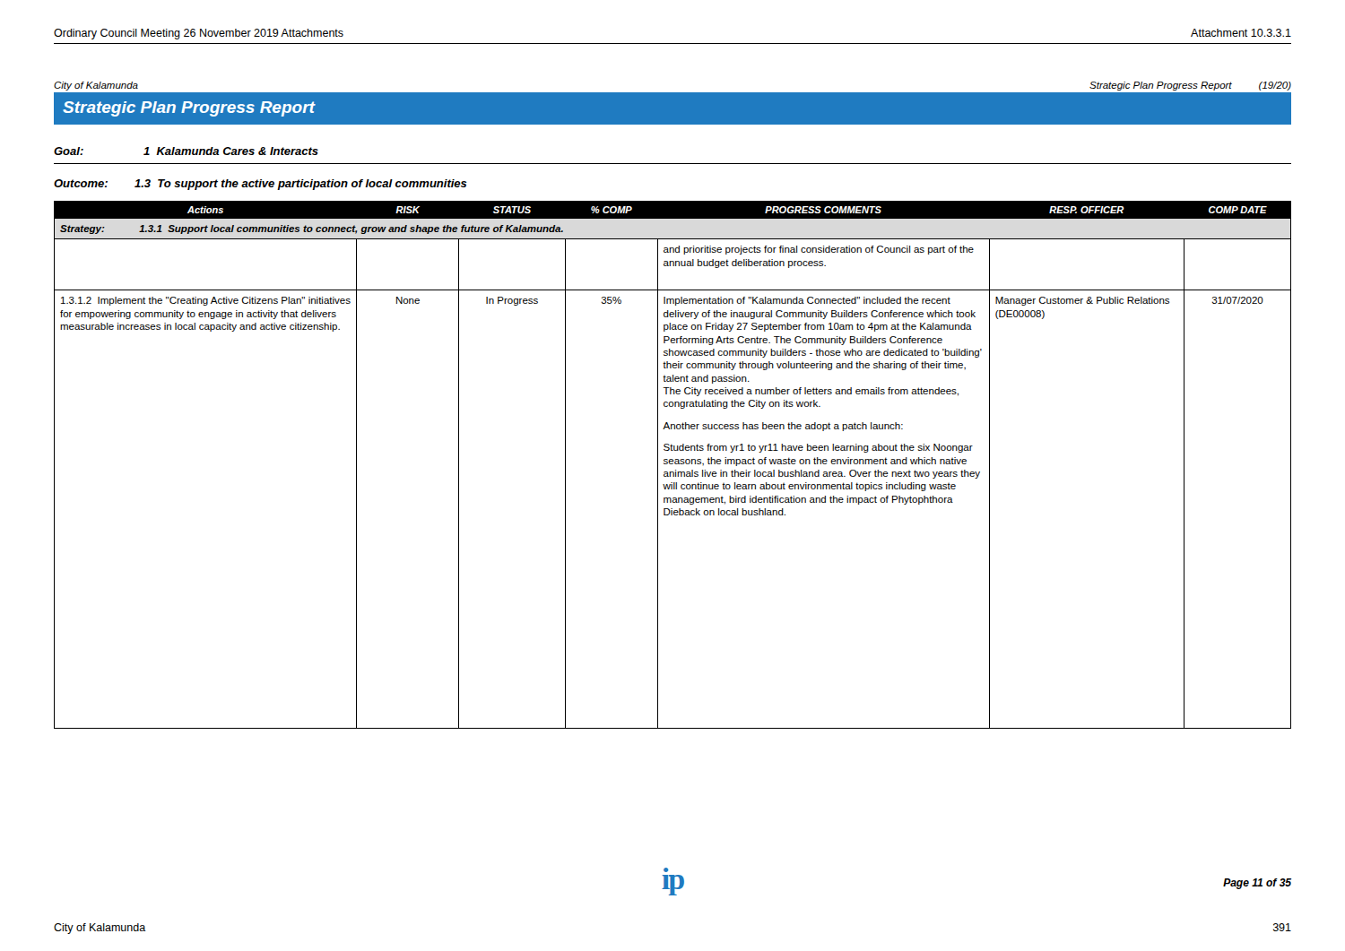Ordinary Council Meeting 26 November 2019 Attachments
Attachment 10.3.3.1
City of Kalamunda
Strategic Plan Progress Report(19/20)
Strategic Plan Progress Report
Goal: 1 Kalamunda Cares & Interacts
Outcome: 1.3 To support the active participation of local communities
| Actions | RISK | STATUS | % COMP | PROGRESS COMMENTS | RESP. OFFICER | COMP DATE |
| --- | --- | --- | --- | --- | --- | --- |
| Strategy: 1.3.1 Support local communities to connect, grow and shape the future of Kalamunda. |
| | | | | and prioritise projects for final consideration of Council as part of the annual budget deliberation process. | | |
| 1.3.1.2 Implement the "Creating Active Citizens Plan" initiatives for empowering community to engage in activity that delivers measurable increases in local capacity and active citizenship. | None | In Progress | 35% | Implementation of "Kalamunda Connected" included the recent delivery of the inaugural Community Builders Conference which took place on Friday 27 September from 10am to 4pm at the Kalamunda Performing Arts Centre. The Community Builders Conference showcased community builders - those who are dedicated to 'building' their community through volunteering and the sharing of their time, talent and passion. The City received a number of letters and emails from attendees, congratulating the City on its work. Another success has been the adopt a patch launch: Students from yr1 to yr11 have been learning about the six Noongar seasons, the impact of waste on the environment and which native animals live in their local bushland area. Over the next two years they will continue to learn about environmental topics including waste management, bird identification and the impact of Phytophthora Dieback on local bushland. | Manager Customer & Public Relations (DE00008) | 31/07/2020 |
ip
Page 11 of 35
City of Kalamunda
391